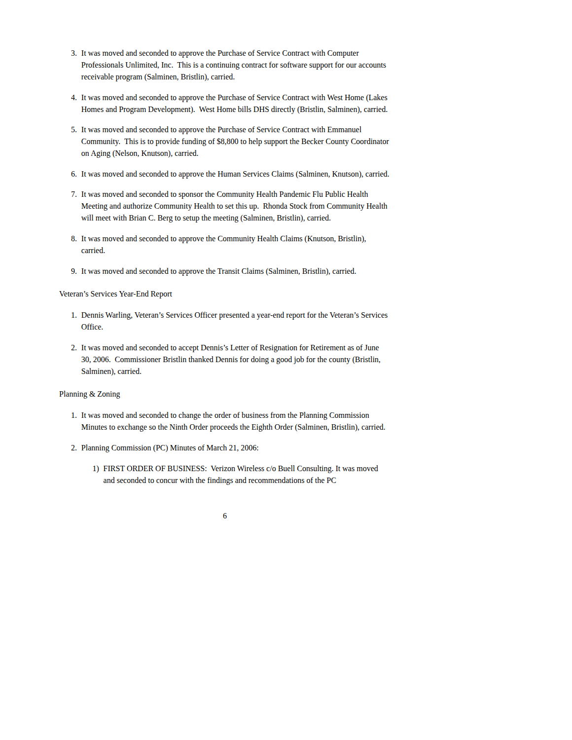It was moved and seconded to approve the Purchase of Service Contract with Computer Professionals Unlimited, Inc. This is a continuing contract for software support for our accounts receivable program (Salminen, Bristlin), carried.
It was moved and seconded to approve the Purchase of Service Contract with West Home (Lakes Homes and Program Development). West Home bills DHS directly (Bristlin, Salminen), carried.
It was moved and seconded to approve the Purchase of Service Contract with Emmanuel Community. This is to provide funding of $8,800 to help support the Becker County Coordinator on Aging (Nelson, Knutson), carried.
It was moved and seconded to approve the Human Services Claims (Salminen, Knutson), carried.
It was moved and seconded to sponsor the Community Health Pandemic Flu Public Health Meeting and authorize Community Health to set this up. Rhonda Stock from Community Health will meet with Brian C. Berg to setup the meeting (Salminen, Bristlin), carried.
It was moved and seconded to approve the Community Health Claims (Knutson, Bristlin), carried.
It was moved and seconded to approve the Transit Claims (Salminen, Bristlin), carried.
Veteran’s Services Year-End Report
Dennis Warling, Veteran’s Services Officer presented a year-end report for the Veteran’s Services Office.
It was moved and seconded to accept Dennis’s Letter of Resignation for Retirement as of June 30, 2006. Commissioner Bristlin thanked Dennis for doing a good job for the county (Bristlin, Salminen), carried.
Planning & Zoning
It was moved and seconded to change the order of business from the Planning Commission Minutes to exchange so the Ninth Order proceeds the Eighth Order (Salminen, Bristlin), carried.
Planning Commission (PC) Minutes of March 21, 2006:
FIRST ORDER OF BUSINESS: Verizon Wireless c/o Buell Consulting. It was moved and seconded to concur with the findings and recommendations of the PC
6